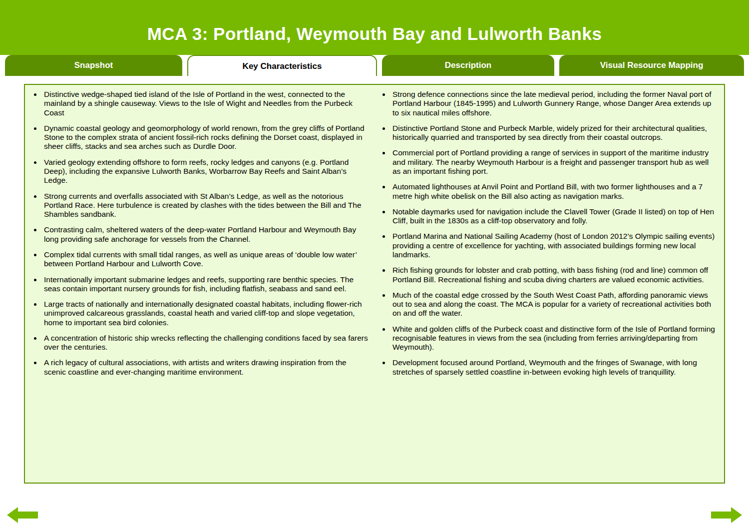MCA 3: Portland, Weymouth Bay and Lulworth Banks
Snapshot
Key Characteristics
Description
Visual Resource Mapping
Distinctive wedge-shaped tied island of the Isle of Portland in the west, connected to the mainland by a shingle causeway. Views to the Isle of Wight and Needles from the Purbeck Coast
Dynamic coastal geology and geomorphology of world renown, from the grey cliffs of Portland Stone to the complex strata of ancient fossil-rich rocks defining the Dorset coast, displayed in sheer cliffs, stacks and sea arches such as Durdle Door.
Varied geology extending offshore to form reefs, rocky ledges and canyons (e.g. Portland Deep), including the expansive Lulworth Banks, Worbarrow Bay Reefs and Saint Alban’s Ledge.
Strong currents and overfalls associated with St Alban’s Ledge, as well as the notorious Portland Race. Here turbulence is created by clashes with the tides between the Bill and The Shambles sandbank.
Contrasting calm, sheltered waters of the deep-water Portland Harbour and Weymouth Bay long providing safe anchorage for vessels from the Channel.
Complex tidal currents with small tidal ranges, as well as unique areas of ‘double low water’ between Portland Harbour and Lulworth Cove.
Internationally important submarine ledges and reefs, supporting rare benthic species. The seas contain important nursery grounds for fish, including flatfish, seabass and sand eel.
Large tracts of nationally and internationally designated coastal habitats, including flower-rich unimproved calcareous grasslands, coastal heath and varied cliff-top and slope vegetation, home to important sea bird colonies.
A concentration of historic ship wrecks reflecting the challenging conditions faced by sea farers over the centuries.
A rich legacy of cultural associations, with artists and writers drawing inspiration from the scenic coastline and ever-changing maritime environment.
Strong defence connections since the late medieval period, including the former Naval port of Portland Harbour (1845-1995) and Lulworth Gunnery Range, whose Danger Area extends up to six nautical miles offshore.
Distinctive Portland Stone and Purbeck Marble, widely prized for their architectural qualities, historically quarried and transported by sea directly from their coastal outcrops.
Commercial port of Portland providing a range of services in support of the maritime industry and military. The nearby Weymouth Harbour is a freight and passenger transport hub as well as an important fishing port.
Automated lighthouses at Anvil Point and Portland Bill, with two former lighthouses and a 7 metre high white obelisk on the Bill also acting as navigation marks.
Notable daymarks used for navigation include the Clavell Tower (Grade II listed) on top of Hen Cliff, built in the 1830s as a cliff-top observatory and folly.
Portland Marina and National Sailing Academy (host of London 2012’s Olympic sailing events) providing a centre of excellence for yachting, with associated buildings forming new local landmarks.
Rich fishing grounds for lobster and crab potting, with bass fishing (rod and line) common off Portland Bill. Recreational fishing and scuba diving charters are valued economic activities.
Much of the coastal edge crossed by the South West Coast Path, affording panoramic views out to sea and along the coast. The MCA is popular for a variety of recreational activities both on and off the water.
White and golden cliffs of the Purbeck coast and distinctive form of the Isle of Portland forming recognisable features in views from the sea (including from ferries arriving/departing from Weymouth).
Development focused around Portland, Weymouth and the fringes of Swanage, with long stretches of sparsely settled coastline in-between evoking high levels of tranquillity.